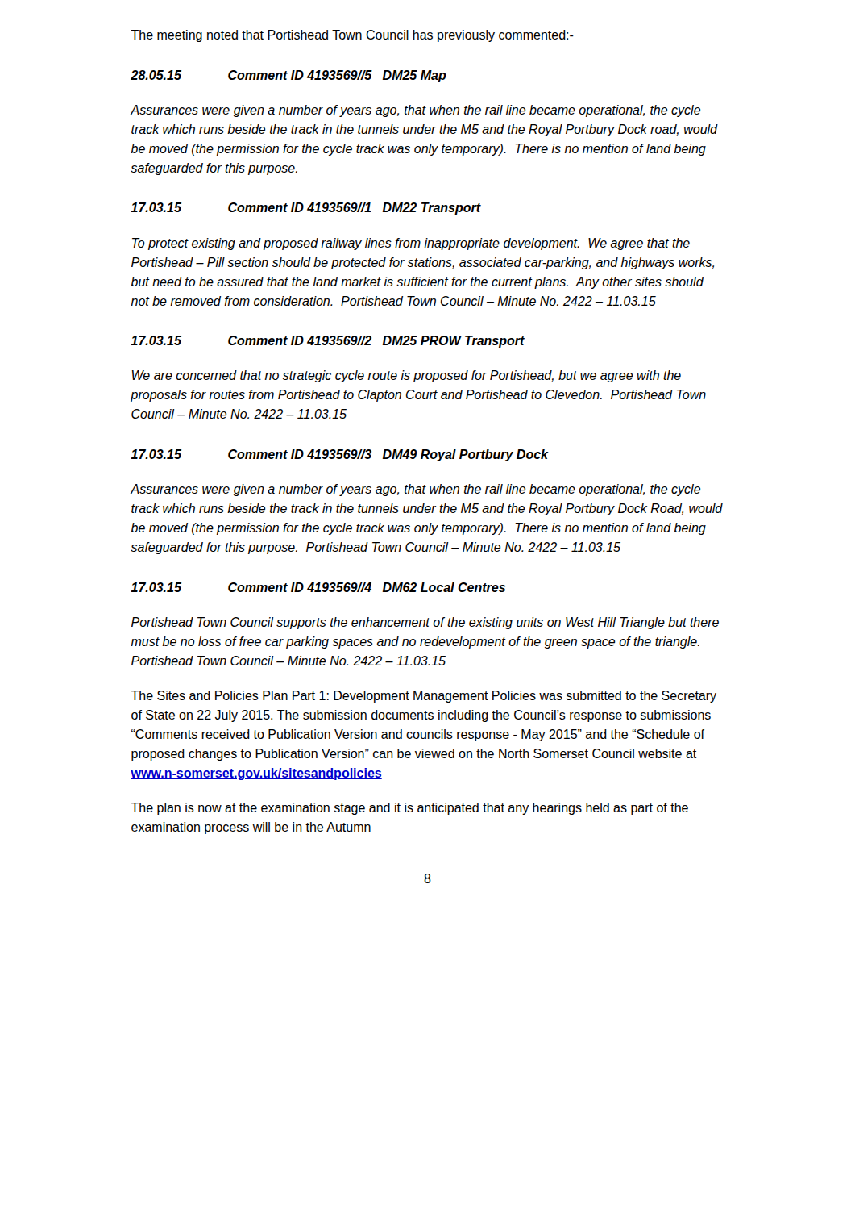The meeting noted that Portishead Town Council has previously commented:-
28.05.15 Comment ID 4193569//5 DM25 Map
Assurances were given a number of years ago, that when the rail line became operational, the cycle track which runs beside the track in the tunnels under the M5 and the Royal Portbury Dock road, would be moved (the permission for the cycle track was only temporary). There is no mention of land being safeguarded for this purpose.
17.03.15 Comment ID 4193569//1 DM22 Transport
To protect existing and proposed railway lines from inappropriate development. We agree that the Portishead – Pill section should be protected for stations, associated car-parking, and highways works, but need to be assured that the land market is sufficient for the current plans. Any other sites should not be removed from consideration. Portishead Town Council – Minute No. 2422 – 11.03.15
17.03.15 Comment ID 4193569//2 DM25 PROW Transport
We are concerned that no strategic cycle route is proposed for Portishead, but we agree with the proposals for routes from Portishead to Clapton Court and Portishead to Clevedon. Portishead Town Council – Minute No. 2422 – 11.03.15
17.03.15 Comment ID 4193569//3 DM49 Royal Portbury Dock
Assurances were given a number of years ago, that when the rail line became operational, the cycle track which runs beside the track in the tunnels under the M5 and the Royal Portbury Dock Road, would be moved (the permission for the cycle track was only temporary). There is no mention of land being safeguarded for this purpose. Portishead Town Council – Minute No. 2422 – 11.03.15
17.03.15 Comment ID 4193569//4 DM62 Local Centres
Portishead Town Council supports the enhancement of the existing units on West Hill Triangle but there must be no loss of free car parking spaces and no redevelopment of the green space of the triangle. Portishead Town Council – Minute No. 2422 – 11.03.15
The Sites and Policies Plan Part 1: Development Management Policies was submitted to the Secretary of State on 22 July 2015. The submission documents including the Council’s response to submissions “Comments received to Publication Version and councils response - May 2015” and the “Schedule of proposed changes to Publication Version” can be viewed on the North Somerset Council website at www.n-somerset.gov.uk/sitesandpolicies
The plan is now at the examination stage and it is anticipated that any hearings held as part of the examination process will be in the Autumn
8